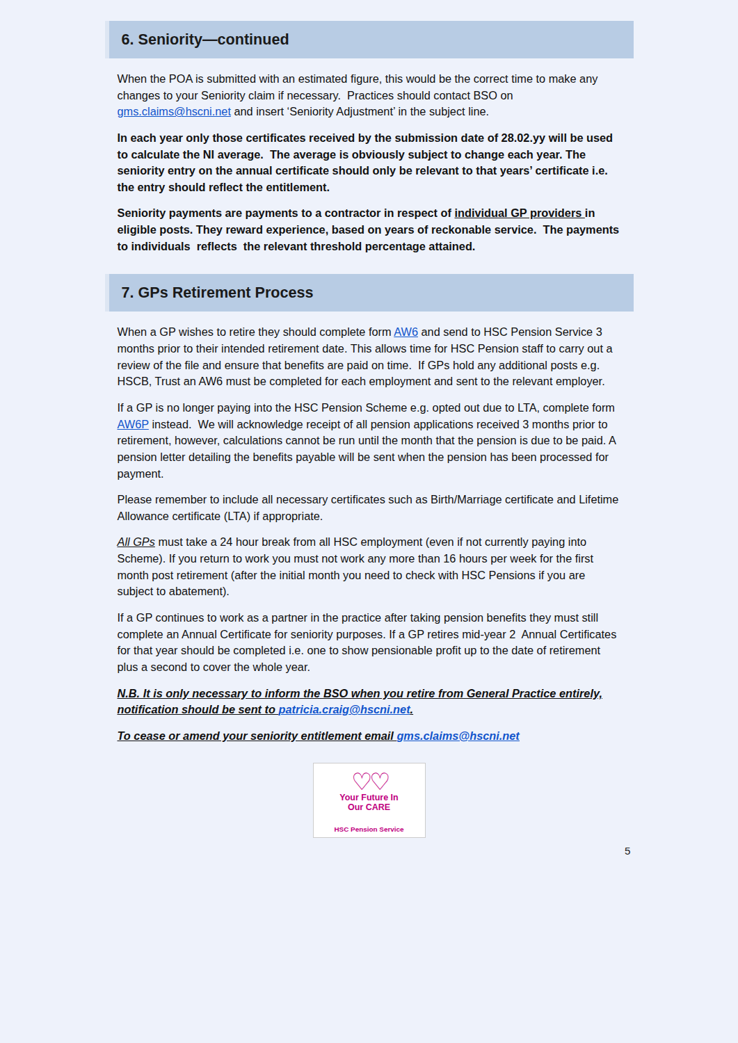6. Seniority—continued
When the POA is submitted with an estimated figure, this would be the correct time to make any changes to your Seniority claim if necessary. Practices should contact BSO on gms.claims@hscni.net and insert ‘Seniority Adjustment’ in the subject line.
In each year only those certificates received by the submission date of 28.02.yy will be used to calculate the NI average. The average is obviously subject to change each year. The seniority entry on the annual certificate should only be relevant to that years’ certificate i.e. the entry should reflect the entitlement.
Seniority payments are payments to a contractor in respect of individual GP providers in eligible posts. They reward experience, based on years of reckonable service. The payments to individuals reflects the relevant threshold percentage attained.
7. GPs Retirement Process
When a GP wishes to retire they should complete form AW6 and send to HSC Pension Service 3 months prior to their intended retirement date. This allows time for HSC Pension staff to carry out a review of the file and ensure that benefits are paid on time. If GPs hold any additional posts e.g. HSCB, Trust an AW6 must be completed for each employment and sent to the relevant employer.
If a GP is no longer paying into the HSC Pension Scheme e.g. opted out due to LTA, complete form AW6P instead. We will acknowledge receipt of all pension applications received 3 months prior to retirement, however, calculations cannot be run until the month that the pension is due to be paid. A pension letter detailing the benefits payable will be sent when the pension has been processed for payment.
Please remember to include all necessary certificates such as Birth/Marriage certificate and Lifetime Allowance certificate (LTA) if appropriate.
All GPs must take a 24 hour break from all HSC employment (even if not currently paying into Scheme). If you return to work you must not work any more than 16 hours per week for the first month post retirement (after the initial month you need to check with HSC Pensions if you are subject to abatement).
If a GP continues to work as a partner in the practice after taking pension benefits they must still complete an Annual Certificate for seniority purposes. If a GP retires mid-year 2 Annual Certificates for that year should be completed i.e. one to show pensionable profit up to the date of retirement plus a second to cover the whole year.
N.B. It is only necessary to inform the BSO when you retire from General Practice entirely, notification should be sent to patricia.craig@hscni.net.
To cease or amend your seniority entitlement email gms.claims@hscni.net
♡♡
Your Future In
Our CARE
HSC Pension Service
5